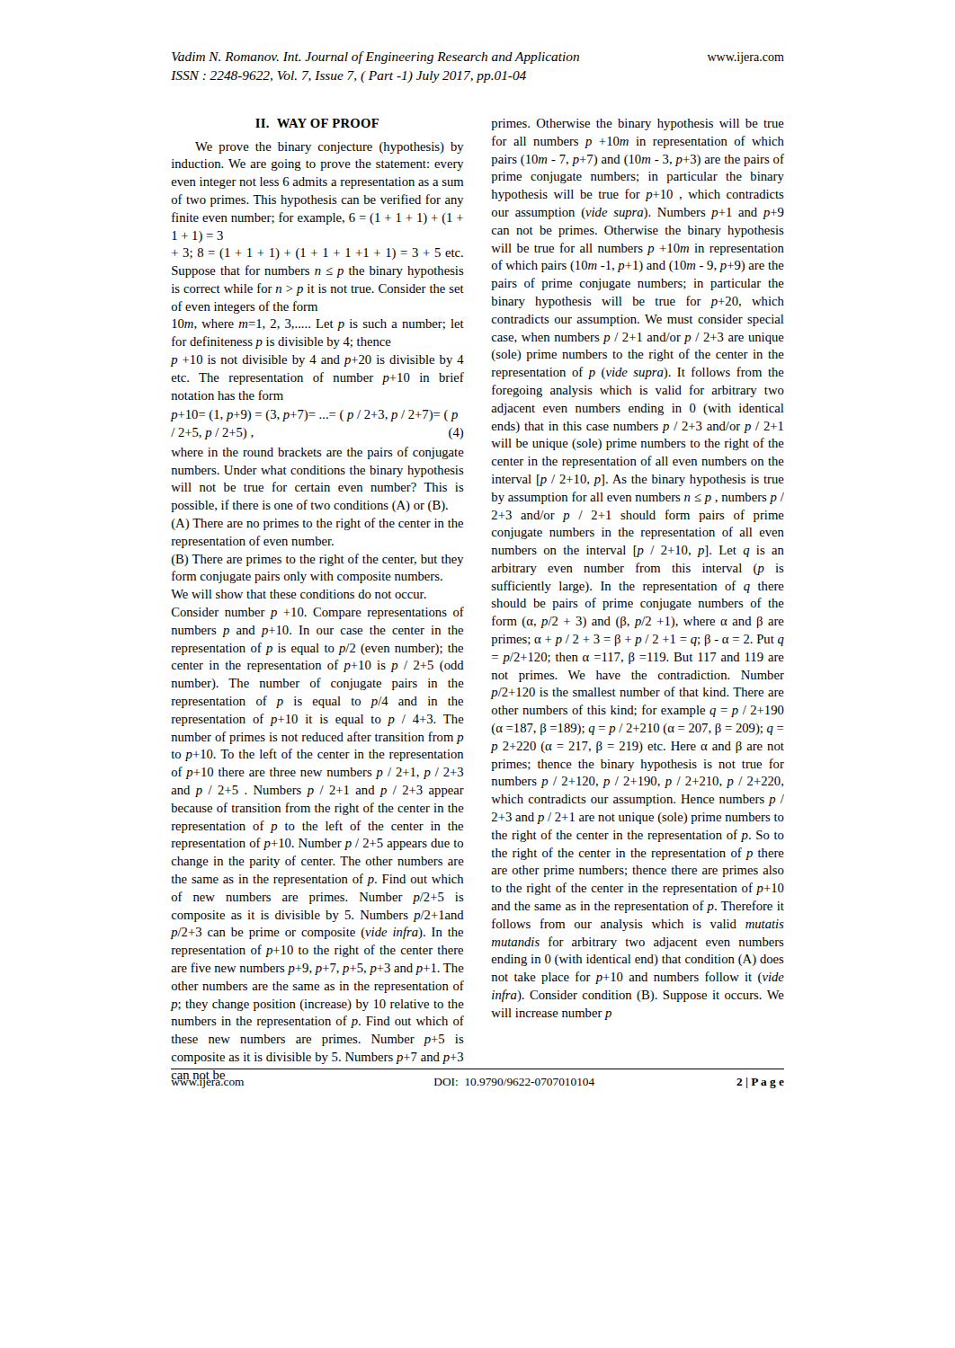Vadim N. Romanov. Int. Journal of Engineering Research and Application www.ijera.com
ISSN : 2248-9622, Vol. 7, Issue 7, ( Part -1) July 2017, pp.01-04
II. WAY OF PROOF
We prove the binary conjecture (hypothesis) by induction. We are going to prove the statement: every even integer not less 6 admits a representation as a sum of two primes. This hypothesis can be verified for any finite even number; for example, 6 = (1 + 1 + 1) + (1 + 1 + 1) = 3
+ 3; 8 = (1 + 1 + 1) + (1 + 1 + 1 +1 + 1) = 3 + 5 etc. Suppose that for numbers n ≤ p the binary hypothesis is correct while for n > p it is not true. Consider the set of even integers of the form
10m, where m=1, 2, 3,..... Let p is such a number; let for definiteness p is divisible by 4; thence
p +10 is not divisible by 4 and p+20 is divisible by 4 etc. The representation of number p+10 in brief notation has the form
p+10= (1, p+9) = (3, p+7)= ...= ( p / 2+3, p / 2+7)= ( p / 2+5, p / 2+5) ,(4)
where in the round brackets are the pairs of conjugate numbers. Under what conditions the binary hypothesis will not be true for certain even number? This is possible, if there is one of two conditions (A) or (B).
(A) There are no primes to the right of the center in the representation of even number.
(B) There are primes to the right of the center, but they form conjugate pairs only with composite numbers.
We will show that these conditions do not occur.
Consider number p +10. Compare representations of numbers p and p+10. In our case the center in the representation of p is equal to p/2 (even number); the center in the representation of p+10 is p / 2+5 (odd number). The number of conjugate pairs in the representation of p is equal to p/4 and in the representation of p+10 it is equal to p / 4+3. The number of primes is not reduced after transition from p to p+10. To the left of the center in the representation of p+10 there are three new numbers p / 2+1, p / 2+3 and p / 2+5 . Numbers p / 2+1 and p / 2+3 appear because of transition from the right of the center in the representation of p to the left of the center in the representation of p+10. Number p / 2+5 appears due to change in the parity of center. The other numbers are the same as in the representation of p. Find out which of new numbers are primes. Number p/2+5 is composite as it is divisible by 5. Numbers p/2+1and p/2+3 can be prime or composite (vide infra). In the representation of p+10 to the right of the center there are five new numbers p+9, p+7, p+5, p+3 and p+1. The other numbers are the same as in the representation of p; they change position (increase) by 10 relative to the numbers in the representation of p. Find out which of these new numbers are primes. Number p+5 is composite as it is divisible by 5. Numbers p+7 and p+3 can not be
primes. Otherwise the binary hypothesis will be true for all numbers p +10m in representation of which pairs (10m - 7, p+7) and (10m - 3, p+3) are the pairs of prime conjugate numbers; in particular the binary hypothesis will be true for p+10 , which contradicts our assumption (vide supra). Numbers p+1 and p+9 can not be primes. Otherwise the binary hypothesis will be true for all numbers p +10m in representation of which pairs (10m -1, p+1) and (10m - 9, p+9) are the pairs of prime conjugate numbers; in particular the binary hypothesis will be true for p+20, which contradicts our assumption. We must consider special case, when numbers p / 2+1 and/or p / 2+3 are unique (sole) prime numbers to the right of the center in the representation of p (vide supra). It follows from the foregoing analysis which is valid for arbitrary two adjacent even numbers ending in 0 (with identical ends) that in this case numbers p / 2+3 and/or p / 2+1 will be unique (sole) prime numbers to the right of the center in the representation of all even numbers on the interval [p / 2+10, p]. As the binary hypothesis is true by assumption for all even numbers n ≤ p , numbers p / 2+3 and/or p / 2+1 should form pairs of prime conjugate numbers in the representation of all even numbers on the interval [p / 2+10, p]. Let q is an arbitrary even number from this interval (p is sufficiently large). In the representation of q there should be pairs of prime conjugate numbers of the form (α, p/2 + 3) and (β, p/2 +1), where α and β are primes; α + p / 2 + 3 = β + p / 2 +1 = q; β - α = 2. Put q = p/2+120; then α =117, β =119. But 117 and 119 are not primes. We have the contradiction. Number p/2+120 is the smallest number of that kind. There are other numbers of this kind; for example q = p / 2+190 (α =187, β =189); q = p / 2+210 (α = 207, β = 209); q = p 2+220 (α = 217, β = 219) etc. Here α and β are not primes; thence the binary hypothesis is not true for numbers p / 2+120, p / 2+190, p / 2+210, p / 2+220, which contradicts our assumption. Hence numbers p / 2+3 and p / 2+1 are not unique (sole) prime numbers to the right of the center in the representation of p. So to the right of the center in the representation of p there are other prime numbers; thence there are primes also to the right of the center in the representation of p+10 and the same as in the representation of p. Therefore it follows from our analysis which is valid mutatis mutandis for arbitrary two adjacent even numbers ending in 0 (with identical end) that condition (A) does not take place for p+10 and numbers follow it (vide infra). Consider condition (B). Suppose it occurs. We will increase number p
www.ijera.com DOI: 10.9790/9622-0707010104 2 | P a g e